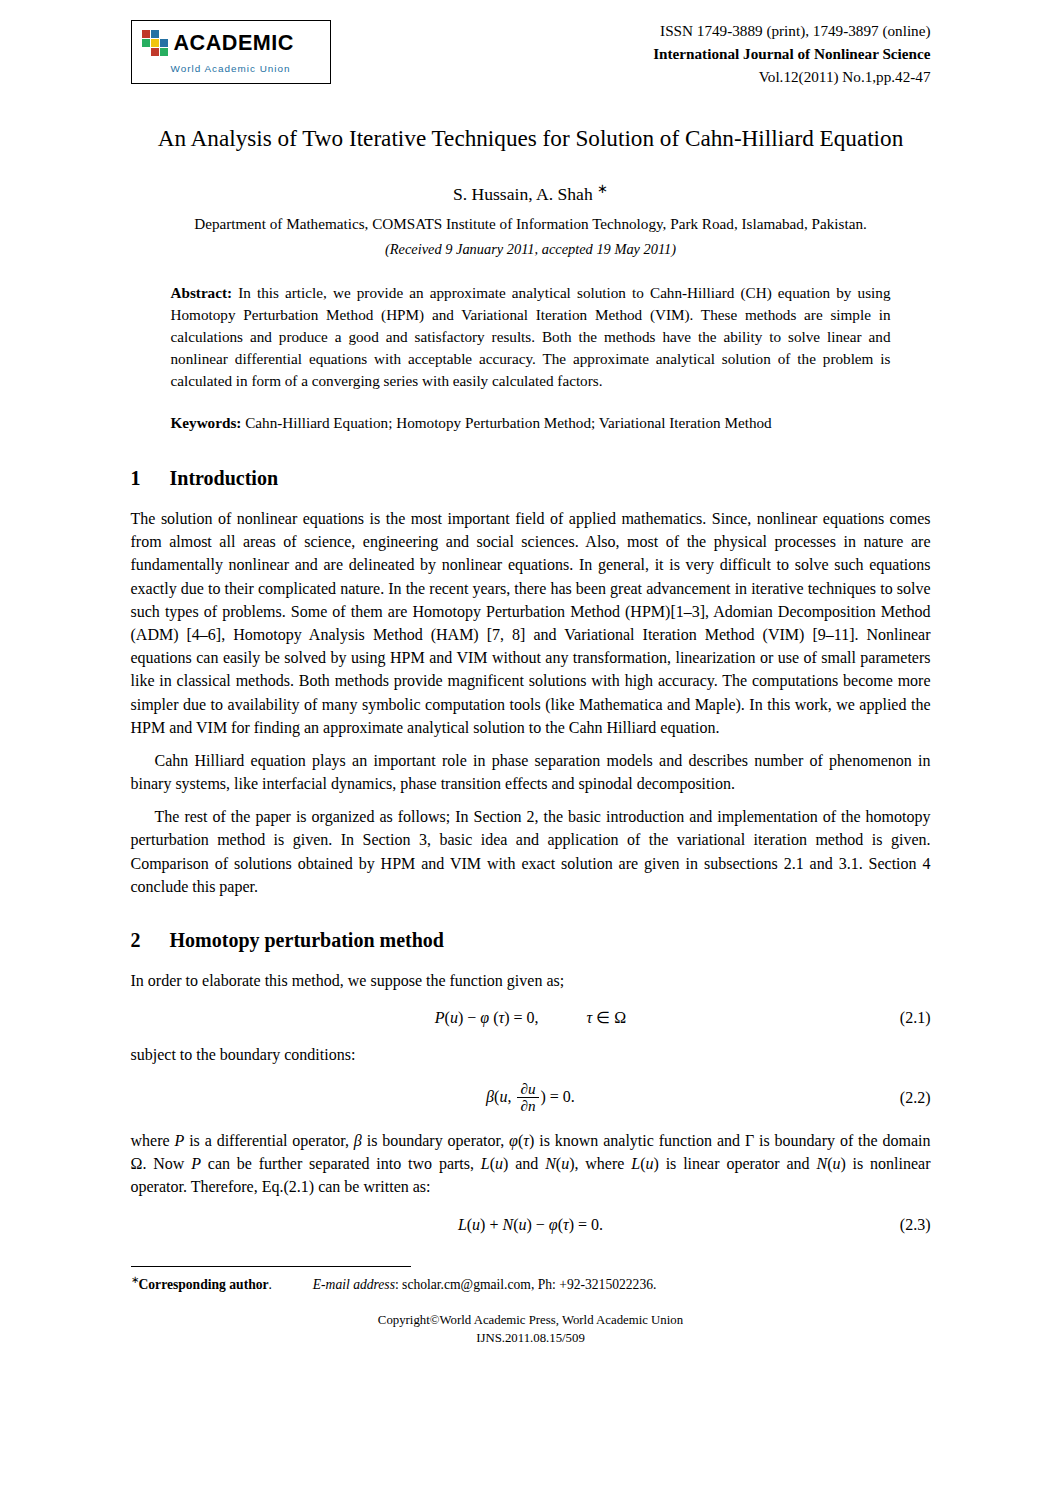ACADEMIC
World Academic Union
ISSN 1749-3889 (print), 1749-3897 (online)
International Journal of Nonlinear Science
Vol.12(2011) No.1,pp.42-47
An Analysis of Two Iterative Techniques for Solution of Cahn-Hilliard Equation
S. Hussain, A. Shah ∗
Department of Mathematics, COMSATS Institute of Information Technology, Park Road, Islamabad, Pakistan.
(Received 9 January 2011, accepted 19 May 2011)
Abstract: In this article, we provide an approximate analytical solution to Cahn-Hilliard (CH) equation by using Homotopy Perturbation Method (HPM) and Variational Iteration Method (VIM). These methods are simple in calculations and produce a good and satisfactory results. Both the methods have the ability to solve linear and nonlinear differential equations with acceptable accuracy. The approximate analytical solution of the problem is calculated in form of a converging series with easily calculated factors.
Keywords: Cahn-Hilliard Equation; Homotopy Perturbation Method; Variational Iteration Method
1 Introduction
The solution of nonlinear equations is the most important field of applied mathematics. Since, nonlinear equations comes from almost all areas of science, engineering and social sciences. Also, most of the physical processes in nature are fundamentally nonlinear and are delineated by nonlinear equations. In general, it is very difficult to solve such equations exactly due to their complicated nature. In the recent years, there has been great advancement in iterative techniques to solve such types of problems. Some of them are Homotopy Perturbation Method (HPM)[1–3], Adomian Decomposition Method (ADM) [4–6], Homotopy Analysis Method (HAM) [7, 8] and Variational Iteration Method (VIM) [9–11]. Nonlinear equations can easily be solved by using HPM and VIM without any transformation, linearization or use of small parameters like in classical methods. Both methods provide magnificent solutions with high accuracy. The computations become more simpler due to availability of many symbolic computation tools (like Mathematica and Maple). In this work, we applied the HPM and VIM for finding an approximate analytical solution to the Cahn Hilliard equation.
Cahn Hilliard equation plays an important role in phase separation models and describes number of phenomenon in binary systems, like interfacial dynamics, phase transition effects and spinodal decomposition.
The rest of the paper is organized as follows; In Section 2, the basic introduction and implementation of the homotopy perturbation method is given. In Section 3, basic idea and application of the variational iteration method is given. Comparison of solutions obtained by HPM and VIM with exact solution are given in subsections 2.1 and 3.1. Section 4 conclude this paper.
2 Homotopy perturbation method
In order to elaborate this method, we suppose the function given as;
P(u) − φ (τ) = 0, τ ∈ Ω
(2.1)
subject to the boundary conditions:
β(u, ∂u∂n) = 0.
(2.2)
where P is a differential operator, β is boundary operator, φ(τ) is known analytic function and Γ is boundary of the domain Ω. Now P can be further separated into two parts, L(u) and N(u), where L(u) is linear operator and N(u) is nonlinear operator. Therefore, Eq.(2.1) can be written as:
L(u) + N(u) − φ(τ) = 0.
(2.3)
∗Corresponding author. E-mail address: scholar.cm@gmail.com, Ph: +92-3215022236.
Copyright©World Academic Press, World Academic Union
IJNS.2011.08.15/509